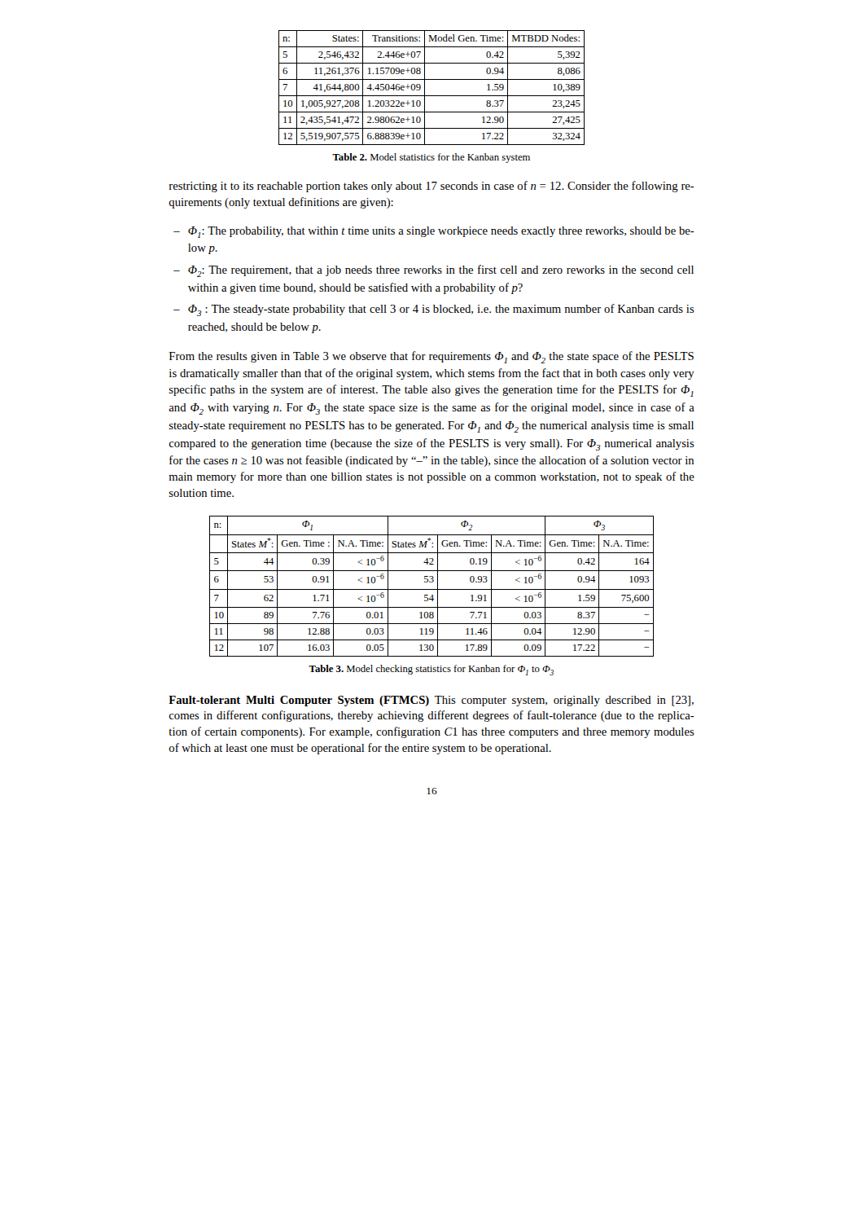| n: | States: | Transitions: | Model Gen. Time: | MTBDD Nodes: |
| --- | --- | --- | --- | --- |
| 5 | 2,546,432 | 2.446e+07 | 0.42 | 5,392 |
| 6 | 11,261,376 | 1.15709e+08 | 0.94 | 8,086 |
| 7 | 41,644,800 | 4.45046e+09 | 1.59 | 10,389 |
| 10 | 1,005,927,208 | 1.20322e+10 | 8.37 | 23,245 |
| 11 | 2,435,541,472 | 2.98062e+10 | 12.90 | 27,425 |
| 12 | 5,519,907,575 | 6.88839e+10 | 17.22 | 32,324 |
Table 2. Model statistics for the Kanban system
restricting it to its reachable portion takes only about 17 seconds in case of n = 12. Consider the following requirements (only textual definitions are given):
Φ1: The probability, that within t time units a single workpiece needs exactly three reworks, should be below p.
Φ2: The requirement, that a job needs three reworks in the first cell and zero reworks in the second cell within a given time bound, should be satisfied with a probability of p?
Φ3 : The steady-state probability that cell 3 or 4 is blocked, i.e. the maximum number of Kanban cards is reached, should be below p.
From the results given in Table 3 we observe that for requirements Φ1 and Φ2 the state space of the PESLTS is dramatically smaller than that of the original system, which stems from the fact that in both cases only very specific paths in the system are of interest. The table also gives the generation time for the PESLTS for Φ1 and Φ2 with varying n. For Φ3 the state space size is the same as for the original model, since in case of a steady-state requirement no PESLTS has to be generated. For Φ1 and Φ2 the numerical analysis time is small compared to the generation time (because the size of the PESLTS is very small). For Φ3 numerical analysis for the cases n ≥ 10 was not feasible (indicated by “–” in the table), since the allocation of a solution vector in main memory for more than one billion states is not possible on a common workstation, not to speak of the solution time.
| n: | Φ 1 | Φ 2 | Φ 3 |
| --- | --- | --- | --- |
| | States M * : | Gen. Time : | N.A. Time: | States M * : | Gen. Time: | N.A. Time: | Gen. Time: | N.A. Time: |
| 5 | 44 | 0.39 | < 10 −6 | 42 | 0.19 | < 10 −6 | 0.42 | 164 |
| 6 | 53 | 0.91 | < 10 −6 | 53 | 0.93 | < 10 −6 | 0.94 | 1093 |
| 7 | 62 | 1.71 | < 10 −6 | 54 | 1.91 | < 10 −6 | 1.59 | 75,600 |
| 10 | 89 | 7.76 | 0.01 | 108 | 7.71 | 0.03 | 8.37 | − |
| 11 | 98 | 12.88 | 0.03 | 119 | 11.46 | 0.04 | 12.90 | − |
| 12 | 107 | 16.03 | 0.05 | 130 | 17.89 | 0.09 | 17.22 | − |
Table 3. Model checking statistics for Kanban for Φ1 to Φ3
Fault-tolerant Multi Computer System (FTMCS) This computer system, originally described in [23], comes in different configurations, thereby achieving different degrees of fault-tolerance (due to the replication of certain components). For example, configuration C1 has three computers and three memory modules of which at least one must be operational for the entire system to be operational.
16